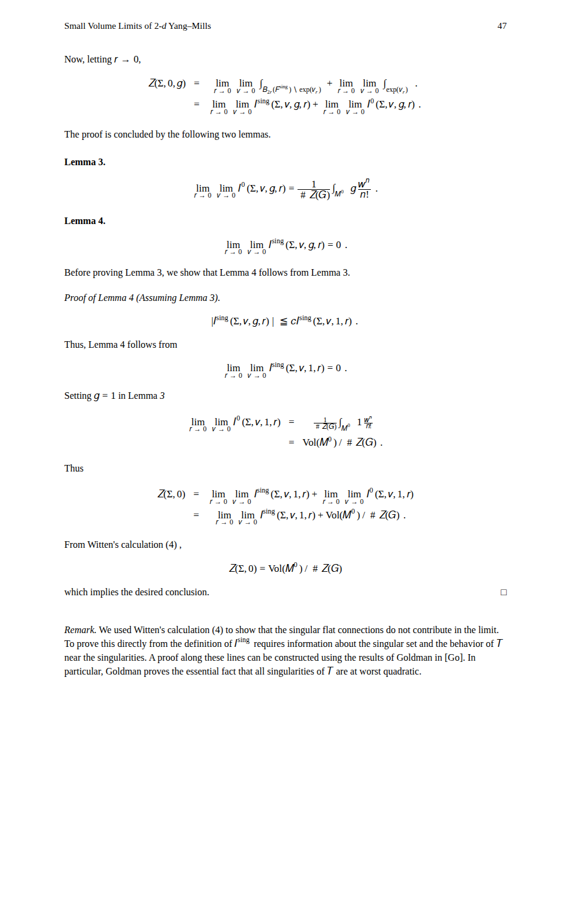Small Volume Limits of 2-d Yang–Mills 47
Now, letting r→0,
Z(Σ,0,g) = limr→0 limv→0 ∫B2r(Fsing)∖exp(vr) + limr→0 limv→0 ∫exp(vr) . = limr→0 limv→0 Ising (Σ,v,g,r) + limr→0 limv→0 I0 (Σ,v,g,r) .
The proof is concluded by the following two lemmas.
Lemma 3.
limr→0 limv→0 I0 (Σ,v,g,r) = 1 #Z(G) ∫M0 g wnn! .
Lemma 4.
limr→0 limv→0 Ising (Σ,v,g,r) =0 .
Before proving Lemma 3, we show that Lemma 4 follows from Lemma 3.
Proof of Lemma 4 (Assuming Lemma 3).
| Ising (Σ,v,g,r) | ≦ c Ising (Σ,v,1,r) .
Thus, Lemma 4 follows from
limr→0 limv→0 Ising (Σ,v,1,r) =0 .
Setting g=1 in Lemma 3
limr→0 limv→0 I0 (Σ,v,1,r) = 1 #Z(G) ∫M0 1 wnn! = Vol(M0) / #Z(G) .
Thus
Z(Σ,0) = limr→0 limv→0 Ising (Σ,v,1,r) + limr→0 limv→0 I0 (Σ,v,1,r) = limr→0 limv→0 Ising (Σ,v,1,r) + Vol(M0) / #Z(G) .
From Witten's calculation (4) ,
Z(Σ,0) = Vol(M0) / #Z(G)
which implies the desired conclusion. □
Remark. We used Witten's calculation (4) to show that the singular flat connections do not contribute in the limit. To prove this directly from the definition of Ising requires information about the singular set and the behavior of T near the singularities. A proof along these lines can be constructed using the results of Goldman in [Go]. In particular, Goldman proves the essential fact that all singularities of T are at worst quadratic.